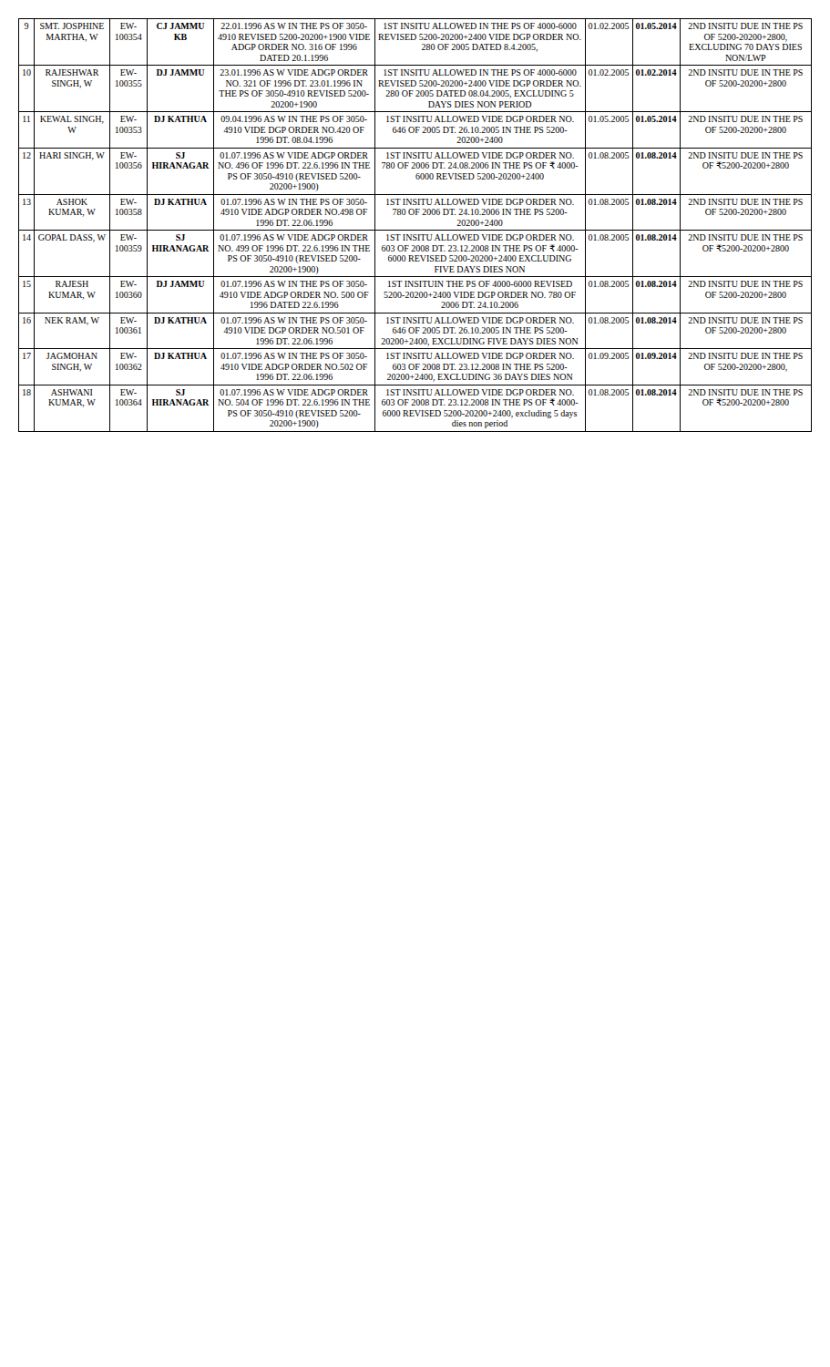| 9 | SMT. JOSPHINE MARTHA, W | EW-100354 | CJ JAMMU KB | 22.01.1996 AS W IN THE PS OF 3050-4910 REVISED 5200-20200+1900 VIDE ADGP ORDER NO. 316 OF 1996 DATED 20.1.1996 | 1ST INSITU ALLOWED IN THE PS OF 4000-6000 REVISED 5200-20200+2400 VIDE DGP ORDER NO. 280 OF 2005 DATED 8.4.2005, | 01.02.2005 | 01.05.2014 | 2ND INSITU DUE IN THE PS OF 5200-20200+2800, EXCLUDING 70 DAYS DIES NON/LWP |
| 10 | RAJESHWAR SINGH, W | EW-100355 | DJ JAMMU | 23.01.1996 AS W VIDE ADGP ORDER NO. 321 OF 1996 DT. 23.01.1996 IN THE PS OF 3050-4910 REVISED 5200-20200+1900 | 1ST INSITU ALLOWED IN THE PS OF 4000-6000 REVISED 5200-20200+2400 VIDE DGP ORDER NO. 280 OF 2005 DATED 08.04.2005, EXCLUDING 5 DAYS DIES NON PERIOD | 01.02.2005 | 01.02.2014 | 2ND INSITU DUE IN THE PS OF 5200-20200+2800 |
| 11 | KEWAL SINGH, W | EW-100353 | DJ KATHUA | 09.04.1996 AS W IN THE PS OF 3050-4910 VIDE DGP ORDER NO.420 OF 1996 DT. 08.04.1996 | 1ST INSITU ALLOWED VIDE DGP ORDER NO. 646 OF 2005 DT. 26.10.2005 IN THE PS 5200-20200+2400 | 01.05.2005 | 01.05.2014 | 2ND INSITU DUE IN THE PS OF 5200-20200+2800 |
| 12 | HARI SINGH, W | EW-100356 | SJ HIRANAGAR | 01.07.1996 AS W VIDE ADGP ORDER NO. 496 OF 1996 DT. 22.6.1996 IN THE PS OF 3050-4910 (REVISED 5200-20200+1900) | 1ST INSITU ALLOWED VIDE DGP ORDER NO. 780 OF 2006 DT. 24.08.2006 IN THE PS OF ₹ 4000-6000 REVISED 5200-20200+2400 | 01.08.2005 | 01.08.2014 | 2ND INSITU DUE IN THE PS OF ₹5200-20200+2800 |
| 13 | ASHOK KUMAR, W | EW-100358 | DJ KATHUA | 01.07.1996 AS W IN THE PS OF 3050-4910 VIDE ADGP ORDER NO.498 OF 1996 DT. 22.06.1996 | 1ST INSITU ALLOWED VIDE DGP ORDER NO. 780 OF 2006 DT. 24.10.2006 IN THE PS 5200-20200+2400 | 01.08.2005 | 01.08.2014 | 2ND INSITU DUE IN THE PS OF 5200-20200+2800 |
| 14 | GOPAL DASS, W | EW-100359 | SJ HIRANAGAR | 01.07.1996 AS W VIDE ADGP ORDER NO. 499 OF 1996 DT. 22.6.1996 IN THE PS OF 3050-4910 (REVISED 5200-20200+1900) | 1ST INSITU ALLOWED VIDE DGP ORDER NO. 603 OF 2008 DT. 23.12.2008 IN THE PS OF ₹ 4000-6000 REVISED 5200-20200+2400 EXCLUDING FIVE DAYS DIES NON | 01.08.2005 | 01.08.2014 | 2ND INSITU DUE IN THE PS OF ₹5200-20200+2800 |
| 15 | RAJESH KUMAR, W | EW-100360 | DJ JAMMU | 01.07.1996 AS W IN THE PS OF 3050-4910 VIDE ADGP ORDER NO. 500 OF 1996 DATED 22.6.1996 | 1ST INSITUIN THE PS OF 4000-6000 REVISED 5200-20200+2400 VIDE DGP ORDER NO. 780 OF 2006 DT. 24.10.2006 | 01.08.2005 | 01.08.2014 | 2ND INSITU DUE IN THE PS OF 5200-20200+2800 |
| 16 | NEK RAM, W | EW-100361 | DJ KATHUA | 01.07.1996 AS W IN THE PS OF 3050-4910 VIDE DGP ORDER NO.501 OF 1996 DT. 22.06.1996 | 1ST INSITU ALLOWED VIDE DGP ORDER NO. 646 OF 2005 DT. 26.10.2005 IN THE PS 5200-20200+2400, EXCLUDING FIVE DAYS DIES NON | 01.08.2005 | 01.08.2014 | 2ND INSITU DUE IN THE PS OF 5200-20200+2800 |
| 17 | JAGMOHAN SINGH, W | EW-100362 | DJ KATHUA | 01.07.1996 AS W IN THE PS OF 3050-4910 VIDE ADGP ORDER NO.502 OF 1996 DT. 22.06.1996 | 1ST INSITU ALLOWED VIDE DGP ORDER NO. 603 OF 2008 DT. 23.12.2008 IN THE PS 5200-20200+2400, EXCLUDING 36 DAYS DIES NON | 01.09.2005 | 01.09.2014 | 2ND INSITU DUE IN THE PS OF 5200-20200+2800, |
| 18 | ASHWANI KUMAR, W | EW-100364 | SJ HIRANAGAR | 01.07.1996 AS W VIDE ADGP ORDER NO. 504 OF 1996 DT. 22.6.1996 IN THE PS OF 3050-4910 (REVISED 5200-20200+1900) | 1ST INSITU ALLOWED VIDE DGP ORDER NO. 603 OF 2008 DT. 23.12.2008 IN THE PS OF ₹ 4000-6000 REVISED 5200-20200+2400, excluding 5 days dies non period | 01.08.2005 | 01.08.2014 | 2ND INSITU DUE IN THE PS OF ₹5200-20200+2800 |